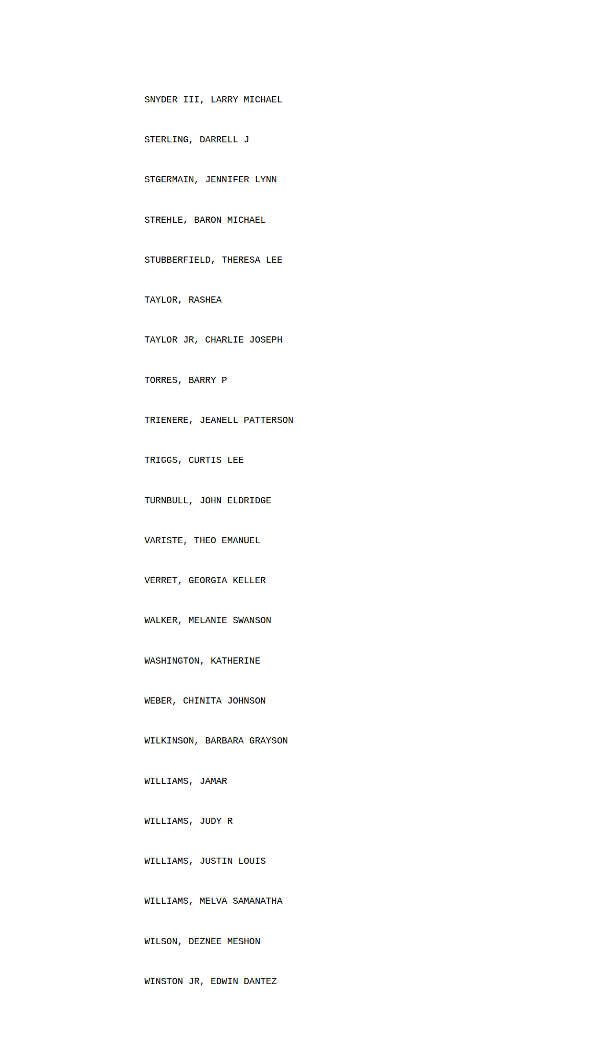SNYDER III, LARRY MICHAEL
STERLING, DARRELL J
STGERMAIN, JENNIFER LYNN
STREHLE, BARON MICHAEL
STUBBERFIELD, THERESA LEE
TAYLOR, RASHEA
TAYLOR JR, CHARLIE JOSEPH
TORRES, BARRY P
TRIENERE, JEANELL PATTERSON
TRIGGS, CURTIS LEE
TURNBULL, JOHN ELDRIDGE
VARISTE, THEO EMANUEL
VERRET, GEORGIA KELLER
WALKER, MELANIE SWANSON
WASHINGTON, KATHERINE
WEBER, CHINITA JOHNSON
WILKINSON, BARBARA GRAYSON
WILLIAMS, JAMAR
WILLIAMS, JUDY R
WILLIAMS, JUSTIN LOUIS
WILLIAMS, MELVA SAMANATHA
WILSON, DEZNEE MESHON
WINSTON JR, EDWIN DANTEZ